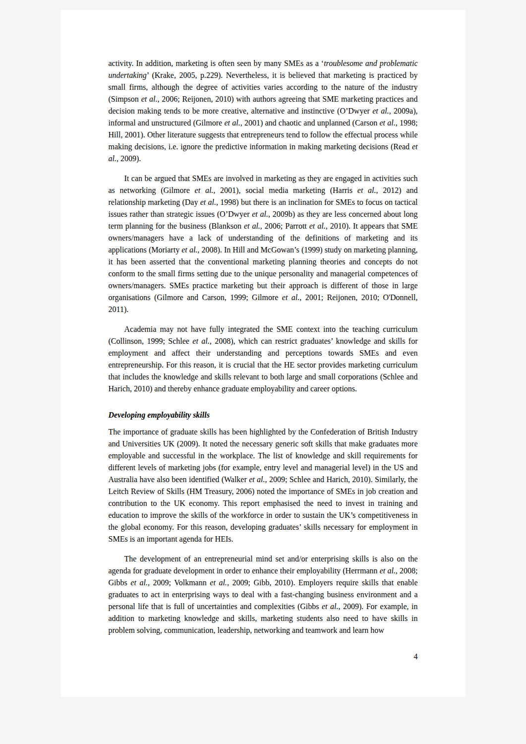activity. In addition, marketing is often seen by many SMEs as a ‘troublesome and problematic undertaking’ (Krake, 2005, p.229). Nevertheless, it is believed that marketing is practiced by small firms, although the degree of activities varies according to the nature of the industry (Simpson et al., 2006; Reijonen, 2010) with authors agreeing that SME marketing practices and decision making tends to be more creative, alternative and instinctive (O’Dwyer et al., 2009a), informal and unstructured (Gilmore et al., 2001) and chaotic and unplanned (Carson et al., 1998; Hill, 2001). Other literature suggests that entrepreneurs tend to follow the effectual process while making decisions, i.e. ignore the predictive information in making marketing decisions (Read et al., 2009).
It can be argued that SMEs are involved in marketing as they are engaged in activities such as networking (Gilmore et al., 2001), social media marketing (Harris et al., 2012) and relationship marketing (Day et al., 1998) but there is an inclination for SMEs to focus on tactical issues rather than strategic issues (O’Dwyer et al., 2009b) as they are less concerned about long term planning for the business (Blankson et al., 2006; Parrott et al., 2010). It appears that SME owners/managers have a lack of understanding of the definitions of marketing and its applications (Moriarty et al., 2008). In Hill and McGowan’s (1999) study on marketing planning, it has been asserted that the conventional marketing planning theories and concepts do not conform to the small firms setting due to the unique personality and managerial competences of owners/managers. SMEs practice marketing but their approach is different of those in large organisations (Gilmore and Carson, 1999; Gilmore et al., 2001; Reijonen, 2010; O'Donnell, 2011).
Academia may not have fully integrated the SME context into the teaching curriculum (Collinson, 1999; Schlee et al., 2008), which can restrict graduates’ knowledge and skills for employment and affect their understanding and perceptions towards SMEs and even entrepreneurship. For this reason, it is crucial that the HE sector provides marketing curriculum that includes the knowledge and skills relevant to both large and small corporations (Schlee and Harich, 2010) and thereby enhance graduate employability and career options.
Developing employability skills
The importance of graduate skills has been highlighted by the Confederation of British Industry and Universities UK (2009). It noted the necessary generic soft skills that make graduates more employable and successful in the workplace. The list of knowledge and skill requirements for different levels of marketing jobs (for example, entry level and managerial level) in the US and Australia have also been identified (Walker et al., 2009; Schlee and Harich, 2010). Similarly, the Leitch Review of Skills (HM Treasury, 2006) noted the importance of SMEs in job creation and contribution to the UK economy. This report emphasised the need to invest in training and education to improve the skills of the workforce in order to sustain the UK’s competitiveness in the global economy. For this reason, developing graduates’ skills necessary for employment in SMEs is an important agenda for HEIs.
The development of an entrepreneurial mind set and/or enterprising skills is also on the agenda for graduate development in order to enhance their employability (Herrmann et al., 2008; Gibbs et al., 2009; Volkmann et al., 2009; Gibb, 2010). Employers require skills that enable graduates to act in enterprising ways to deal with a fast-changing business environment and a personal life that is full of uncertainties and complexities (Gibbs et al., 2009). For example, in addition to marketing knowledge and skills, marketing students also need to have skills in problem solving, communication, leadership, networking and teamwork and learn how
4